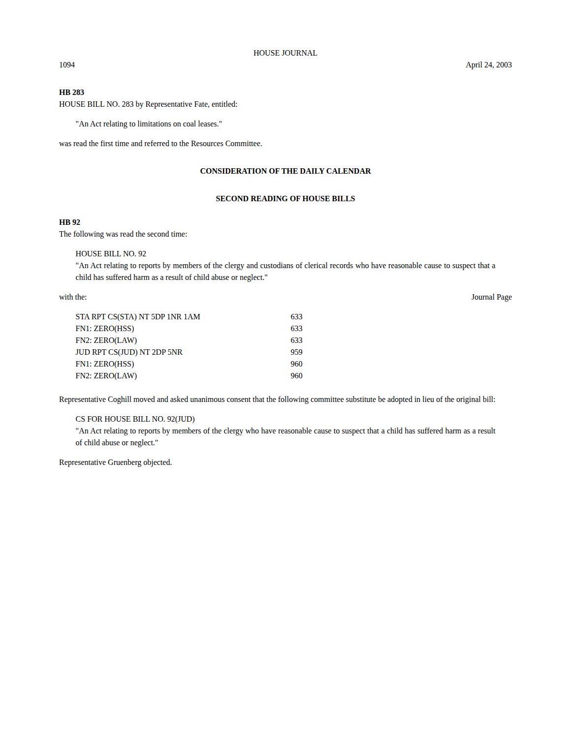HOUSE JOURNAL
1094 April 24, 2003
HB 283
HOUSE BILL NO. 283 by Representative Fate, entitled:
"An Act relating to limitations on coal leases."
was read the first time and referred to the Resources Committee.
CONSIDERATION OF THE DAILY CALENDAR
SECOND READING OF HOUSE BILLS
HB 92
The following was read the second time:
HOUSE BILL NO. 92
"An Act relating to reports by members of the clergy and custodians of clerical records who have reasonable cause to suspect that a child has suffered harm as a result of child abuse or neglect."
with the: Journal Page
STA RPT CS(STA) NT 5DP 1NR 1AM 633
FN1: ZERO(HSS) 633
FN2: ZERO(LAW) 633
JUD RPT CS(JUD) NT 2DP 5NR 959
FN1: ZERO(HSS) 960
FN2: ZERO(LAW) 960
Representative Coghill moved and asked unanimous consent that the following committee substitute be adopted in lieu of the original bill:
CS FOR HOUSE BILL NO. 92(JUD)
"An Act relating to reports by members of the clergy who have reasonable cause to suspect that a child has suffered harm as a result of child abuse or neglect."
Representative Gruenberg objected.